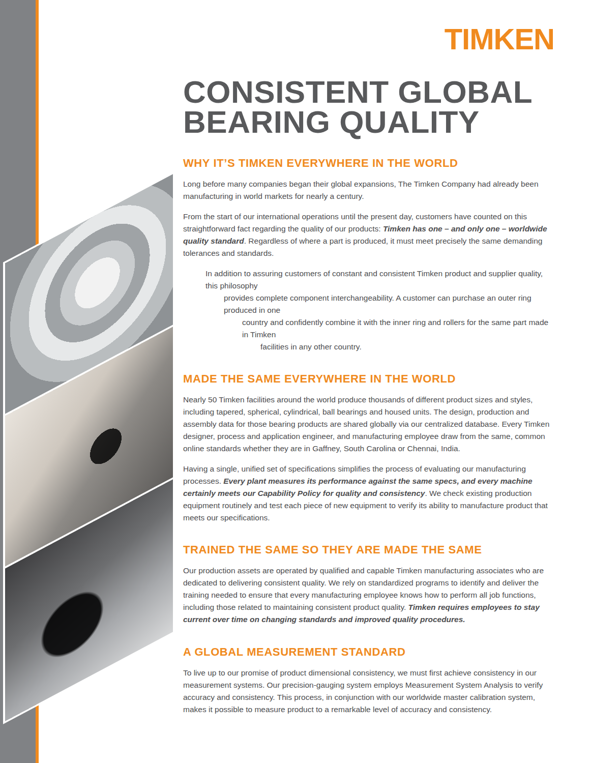TIMKEN
Consistent Global
Bearing Quality
Why It’s Timken Everywhere in the World
Long before many companies began their global expansions, The Timken Company had already been manufacturing in world markets for nearly a century.
From the start of our international operations until the present day, customers have counted on this straightforward fact regarding the quality of our products: Timken has one – and only one – worldwide quality standard. Regardless of where a part is produced, it must meet precisely the same demanding tolerances and standards.
In addition to assuring customers of constant and consistent Timken product and supplier quality, this philosophy provides complete component interchangeability. A customer can purchase an outer ring produced in one country and confidently combine it with the inner ring and rollers for the same part made in Timken facilities in any other country.
Made the Same Everywhere in the World
Nearly 50 Timken facilities around the world produce thousands of different product sizes and styles, including tapered, spherical, cylindrical, ball bearings and housed units. The design, production and assembly data for those bearing products are shared globally via our centralized database. Every Timken designer, process and application engineer, and manufacturing employee draw from the same, common online standards whether they are in Gaffney, South Carolina or Chennai, India.
Having a single, unified set of specifications simplifies the process of evaluating our manufacturing processes. Every plant measures its performance against the same specs, and every machine certainly meets our Capability Policy for quality and consistency. We check existing production equipment routinely and test each piece of new equipment to verify its ability to manufacture product that meets our specifications.
Trained the Same So They Are Made the Same
Our production assets are operated by qualified and capable Timken manufacturing associates who are dedicated to delivering consistent quality. We rely on standardized programs to identify and deliver the training needed to ensure that every manufacturing employee knows how to perform all job functions, including those related to maintaining consistent product quality. Timken requires employees to stay current over time on changing standards and improved quality procedures.
A Global Measurement Standard
To live up to our promise of product dimensional consistency, we must first achieve consistency in our measurement systems. Our precision-gauging system employs Measurement System Analysis to verify accuracy and consistency. This process, in conjunction with our worldwide master calibration system, makes it possible to measure product to a remarkable level of accuracy and consistency.